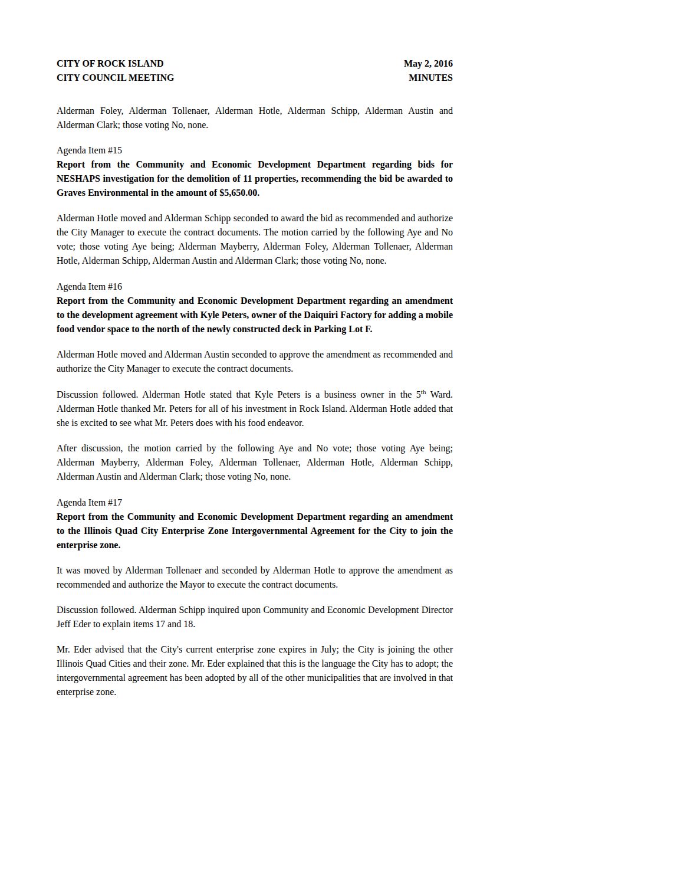CITY OF ROCK ISLAND
CITY COUNCIL MEETING
May 2, 2016
MINUTES
Alderman Foley, Alderman Tollenaer, Alderman Hotle, Alderman Schipp, Alderman Austin and Alderman Clark; those voting No, none.
Agenda Item #15
Report from the Community and Economic Development Department regarding bids for NESHAPS investigation for the demolition of 11 properties, recommending the bid be awarded to Graves Environmental in the amount of $5,650.00.
Alderman Hotle moved and Alderman Schipp seconded to award the bid as recommended and authorize the City Manager to execute the contract documents. The motion carried by the following Aye and No vote; those voting Aye being; Alderman Mayberry, Alderman Foley, Alderman Tollenaer, Alderman Hotle, Alderman Schipp, Alderman Austin and Alderman Clark; those voting No, none.
Agenda Item #16
Report from the Community and Economic Development Department regarding an amendment to the development agreement with Kyle Peters, owner of the Daiquiri Factory for adding a mobile food vendor space to the north of the newly constructed deck in Parking Lot F.
Alderman Hotle moved and Alderman Austin seconded to approve the amendment as recommended and authorize the City Manager to execute the contract documents.
Discussion followed. Alderman Hotle stated that Kyle Peters is a business owner in the 5th Ward. Alderman Hotle thanked Mr. Peters for all of his investment in Rock Island. Alderman Hotle added that she is excited to see what Mr. Peters does with his food endeavor.
After discussion, the motion carried by the following Aye and No vote; those voting Aye being; Alderman Mayberry, Alderman Foley, Alderman Tollenaer, Alderman Hotle, Alderman Schipp, Alderman Austin and Alderman Clark; those voting No, none.
Agenda Item #17
Report from the Community and Economic Development Department regarding an amendment to the Illinois Quad City Enterprise Zone Intergovernmental Agreement for the City to join the enterprise zone.
It was moved by Alderman Tollenaer and seconded by Alderman Hotle to approve the amendment as recommended and authorize the Mayor to execute the contract documents.
Discussion followed. Alderman Schipp inquired upon Community and Economic Development Director Jeff Eder to explain items 17 and 18.
Mr. Eder advised that the City's current enterprise zone expires in July; the City is joining the other Illinois Quad Cities and their zone. Mr. Eder explained that this is the language the City has to adopt; the intergovernmental agreement has been adopted by all of the other municipalities that are involved in that enterprise zone.